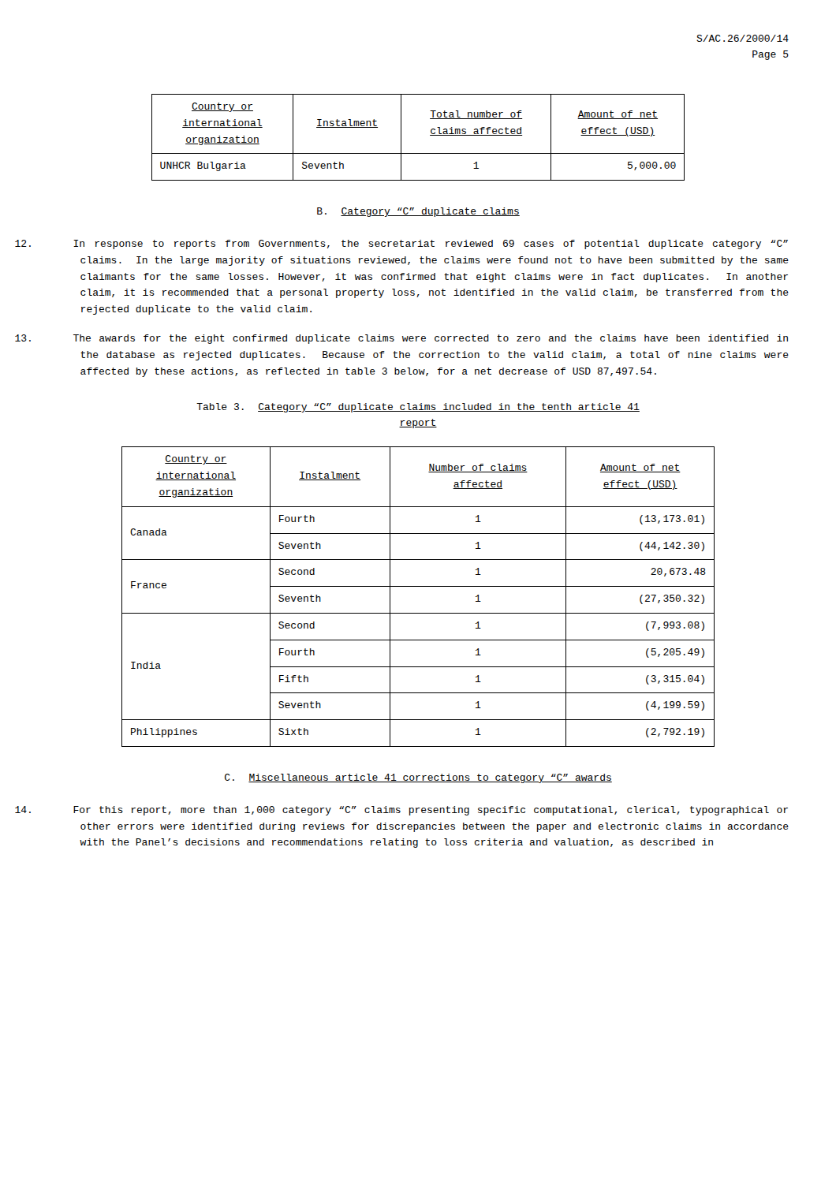S/AC.26/2000/14
Page 5
| Country or international organization | Instalment | Total number of claims affected | Amount of net effect (USD) |
| --- | --- | --- | --- |
| UNHCR Bulgaria | Seventh | 1 | 5,000.00 |
B. Category “C” duplicate claims
12. In response to reports from Governments, the secretariat reviewed 69 cases of potential duplicate category “C” claims. In the large majority of situations reviewed, the claims were found not to have been submitted by the same claimants for the same losses. However, it was confirmed that eight claims were in fact duplicates. In another claim, it is recommended that a personal property loss, not identified in the valid claim, be transferred from the rejected duplicate to the valid claim.
13. The awards for the eight confirmed duplicate claims were corrected to zero and the claims have been identified in the database as rejected duplicates. Because of the correction to the valid claim, a total of nine claims were affected by these actions, as reflected in table 3 below, for a net decrease of USD 87,497.54.
Table 3. Category “C” duplicate claims included in the tenth article 41
report
| Country or international organization | Instalment | Number of claims affected | Amount of net effect (USD) |
| --- | --- | --- | --- |
| Canada | Fourth | 1 | (13,173.01) |
| Seventh | 1 | (44,142.30) |
| France | Second | 1 | 20,673.48 |
| Seventh | 1 | (27,350.32) |
| India | Second | 1 | (7,993.08) |
| Fourth | 1 | (5,205.49) |
| Fifth | 1 | (3,315.04) |
| Seventh | 1 | (4,199.59) |
| Philippines | Sixth | 1 | (2,792.19) |
C. Miscellaneous article 41 corrections to category “C” awards
14. For this report, more than 1,000 category “C” claims presenting specific computational, clerical, typographical or other errors were identified during reviews for discrepancies between the paper and electronic claims in accordance with the Panel’s decisions and recommendations relating to loss criteria and valuation, as described in